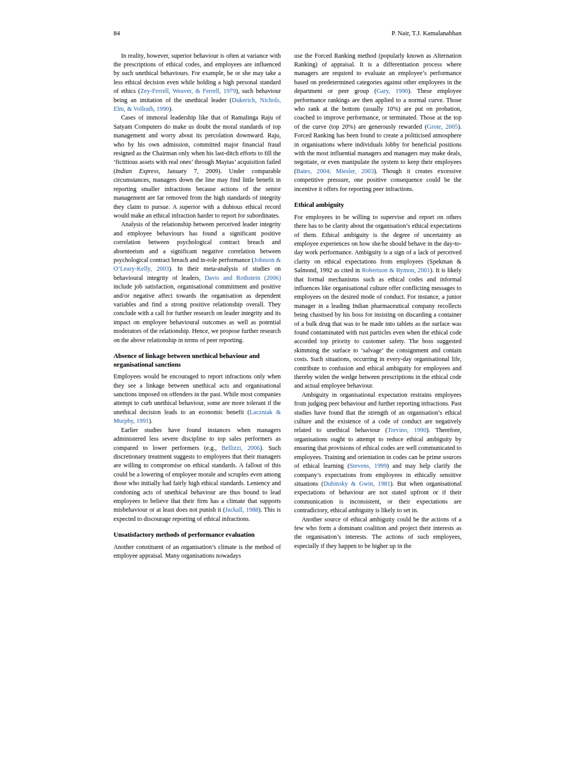84 P. Nair, T.J. Kamalanabhan
In reality, however, superior behaviour is often at variance with the prescriptions of ethical codes, and employees are influenced by such unethical behaviours. For example, he or she may take a less ethical decision even while holding a high personal standard of ethics (Zey-Ferrell, Weaver, & Ferrell, 1979), such behaviour being an imitation of the unethical leader (Dukerich, Nichols, Elm, & Vollrath, 1990).
Cases of immoral leadership like that of Ramalinga Raju of Satyam Computers do make us doubt the moral standards of top management and worry about its percolation downward. Raju, who by his own admission, committed major financial fraud resigned as the Chairman only when his last-ditch efforts to fill the ‘fictitious assets with real ones’ through Maytas’ acquisition failed (Indian Express, January 7, 2009). Under comparable circumstances, managers down the line may find little benefit in reporting smaller infractions because actions of the senior management are far removed from the high standards of integrity they claim to pursue. A superior with a dubious ethical record would make an ethical infraction harder to report for subordinates.
Analysis of the relationship between perceived leader integrity and employee behaviours has found a significant positive correlation between psychological contract breach and absenteeism and a significant negative correlation between psychological contract breach and in-role performance (Johnson & O’Leary-Kelly, 2003). In their meta-analysis of studies on behavioural integrity of leaders, Davis and Rothstein (2006) include job satisfaction, organisational commitment and positive and/or negative affect towards the organisation as dependent variables and find a strong positive relationship overall. They conclude with a call for further research on leader integrity and its impact on employee behavioural outcomes as well as potential moderators of the relationship. Hence, we propose further research on the above relationship in terms of peer reporting.
Absence of linkage between unethical behaviour and organisational sanctions
Employees would be encouraged to report infractions only when they see a linkage between unethical acts and organisational sanctions imposed on offenders in the past. While most companies attempt to curb unethical behaviour, some are more tolerant if the unethical decision leads to an economic benefit (Laczniak & Murphy, 1991).
Earlier studies have found instances when managers administered less severe discipline to top sales performers as compared to lower performers (e.g., Bellizzi, 2006). Such discretionary treatment suggests to employees that their managers are willing to compromise on ethical standards. A fallout of this could be a lowering of employee morale and scruples even among those who initially had fairly high ethical standards. Leniency and condoning acts of unethical behaviour are thus bound to lead employees to believe that their firm has a climate that supports misbehaviour or at least does not punish it (Jackall, 1988). This is expected to discourage reporting of ethical infractions.
Unsatisfactory methods of performance evaluation
Another constituent of an organisation’s climate is the method of employee appraisal. Many organisations nowadays
use the Forced Ranking method (popularly known as Alternation Ranking) of appraisal. It is a differentiation process where managers are required to evaluate an employee’s performance based on predetermined categories against other employees in the department or peer group (Gary, 1990). These employee performance rankings are then applied to a normal curve. Those who rank at the bottom (usually 10%) are put on probation, coached to improve performance, or terminated. Those at the top of the curve (top 20%) are generously rewarded (Grote, 2005). Forced Ranking has been found to create a politicised atmosphere in organisations where individuals lobby for beneficial positions with the most influential managers and managers may make deals, negotiate, or even manipulate the system to keep their employees (Bates, 2004; Miesler, 2003). Though it creates excessive competitive pressure, one positive consequence could be the incentive it offers for reporting peer infractions.
Ethical ambiguity
For employees to be willing to supervise and report on others there has to be clarity about the organisation’s ethical expectations of them. Ethical ambiguity is the degree of uncertainty an employee experiences on how she/he should behave in the day-to-day work performance. Ambiguity is a sign of a lack of perceived clarity on ethical expectations from employees (Spekman & Salmond, 1992 as cited in Robertson & Rymon, 2001). It is likely that formal mechanisms such as ethical codes and informal influences like organisational culture offer conflicting messages to employees on the desired mode of conduct. For instance, a junior manager in a leading Indian pharmaceutical company recollects being chastised by his boss for insisting on discarding a container of a bulk drug that was to be made into tablets as the surface was found contaminated with rust particles even when the ethical code accorded top priority to customer safety. The boss suggested skimming the surface to ‘salvage’ the consignment and contain costs. Such situations, occurring in every-day organisational life, contribute to confusion and ethical ambiguity for employees and thereby widen the wedge between prescriptions in the ethical code and actual employee behaviour.
Ambiguity in organisational expectation restrains employees from judging peer behaviour and further reporting infractions. Past studies have found that the strength of an organisation’s ethical culture and the existence of a code of conduct are negatively related to unethical behaviour (Trevino, 1990). Therefore, organisations ought to attempt to reduce ethical ambiguity by ensuring that provisions of ethical codes are well communicated to employees. Training and orientation in codes can be prime sources of ethical learning (Stevens, 1999) and may help clarify the company’s expectations from employees in ethically sensitive situations (Dubinsky & Gwin, 1981). But when organisational expectations of behaviour are not stated upfront or if their communication is inconsistent, or their expectations are contradictory, ethical ambiguity is likely to set in.
Another source of ethical ambiguity could be the actions of a few who form a dominant coalition and project their interests as the organisation’s interests. The actions of such employees, especially if they happen to be higher up in the